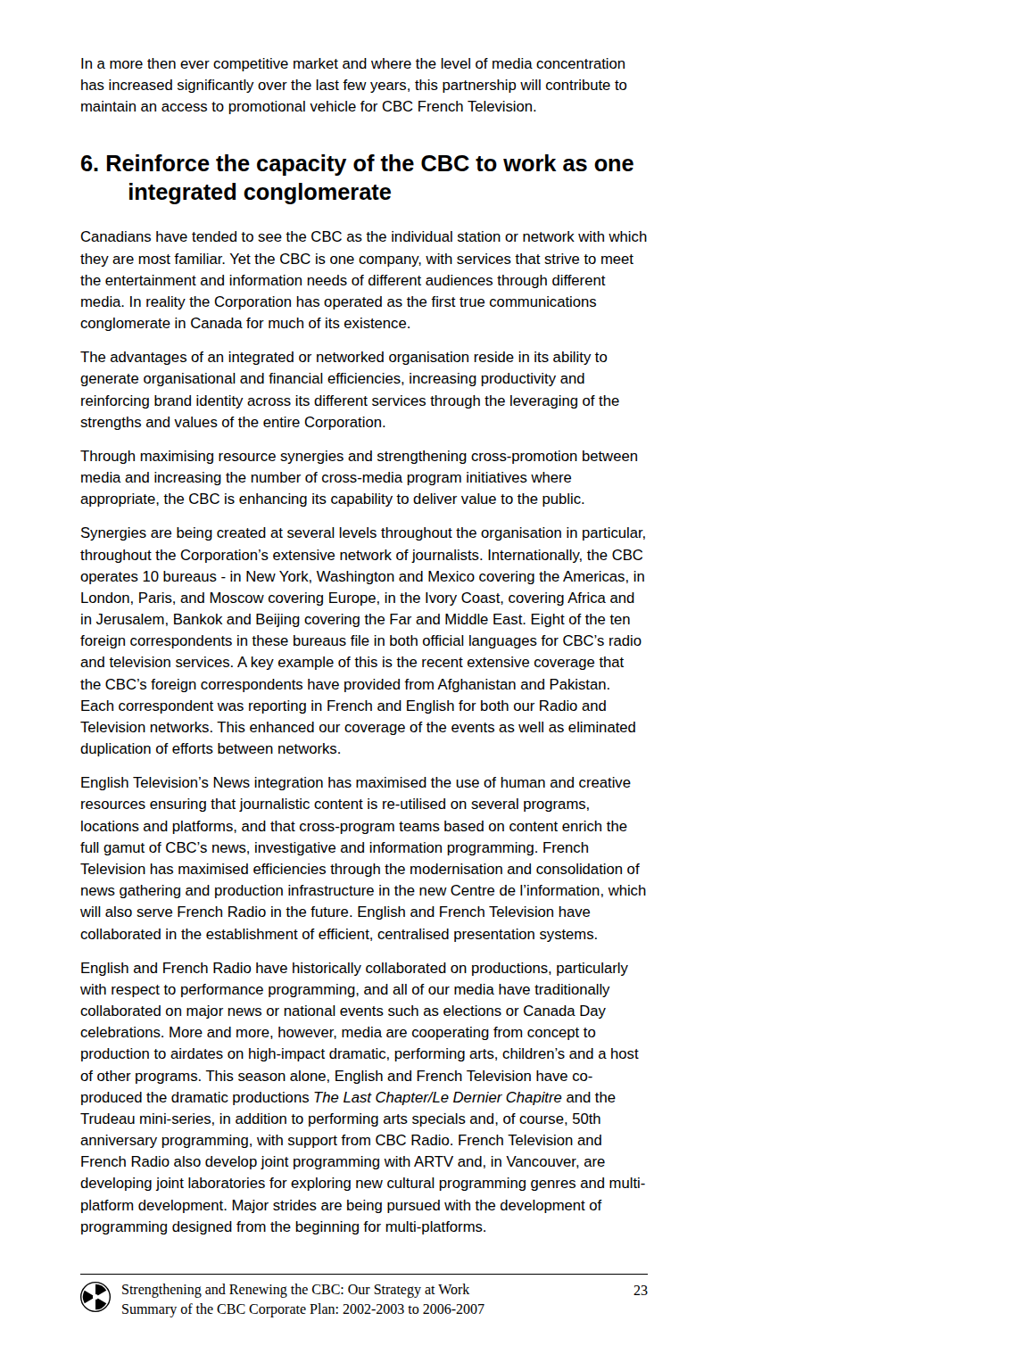In a more then ever competitive market and where the level of media concentration has increased significantly over the last few years, this partnership will contribute to maintain an access to promotional vehicle for CBC French Television.
6. Reinforce the capacity of the CBC to work as one integrated conglomerate
Canadians have tended to see the CBC as the individual station or network with which they are most familiar. Yet the CBC is one company, with services that strive to meet the entertainment and information needs of different audiences through different media. In reality the Corporation has operated as the first true communications conglomerate in Canada for much of its existence.
The advantages of an integrated or networked organisation reside in its ability to generate organisational and financial efficiencies, increasing productivity and reinforcing brand identity across its different services through the leveraging of the strengths and values of the entire Corporation.
Through maximising resource synergies and strengthening cross-promotion between media and increasing the number of cross-media program initiatives where appropriate, the CBC is enhancing its capability to deliver value to the public.
Synergies are being created at several levels throughout the organisation in particular, throughout the Corporation’s extensive network of journalists. Internationally, the CBC operates 10 bureaus - in New York, Washington and Mexico covering the Americas, in London, Paris, and Moscow covering Europe, in the Ivory Coast, covering Africa and in Jerusalem, Bankok and Beijing covering the Far and Middle East. Eight of the ten foreign correspondents in these bureaus file in both official languages for CBC’s radio and television services. A key example of this is the recent extensive coverage that the CBC’s foreign correspondents have provided from Afghanistan and Pakistan. Each correspondent was reporting in French and English for both our Radio and Television networks. This enhanced our coverage of the events as well as eliminated duplication of efforts between networks.
English Television’s News integration has maximised the use of human and creative resources ensuring that journalistic content is re-utilised on several programs, locations and platforms, and that cross-program teams based on content enrich the full gamut of CBC’s news, investigative and information programming. French Television has maximised efficiencies through the modernisation and consolidation of news gathering and production infrastructure in the new Centre de l’information, which will also serve French Radio in the future. English and French Television have collaborated in the establishment of efficient, centralised presentation systems.
English and French Radio have historically collaborated on productions, particularly with respect to performance programming, and all of our media have traditionally collaborated on major news or national events such as elections or Canada Day celebrations. More and more, however, media are cooperating from concept to production to airdates on high-impact dramatic, performing arts, children’s and a host of other programs. This season alone, English and French Television have co-produced the dramatic productions The Last Chapter/Le Dernier Chapitre and the Trudeau mini-series, in addition to performing arts specials and, of course, 50th anniversary programming, with support from CBC Radio. French Television and French Radio also develop joint programming with ARTV and, in Vancouver, are developing joint laboratories for exploring new cultural programming genres and multi-platform development. Major strides are being pursued with the development of programming designed from the beginning for multi-platforms.
23
Strengthening and Renewing the CBC: Our Strategy at Work
Summary of the CBC Corporate Plan: 2002-2003 to 2006-2007